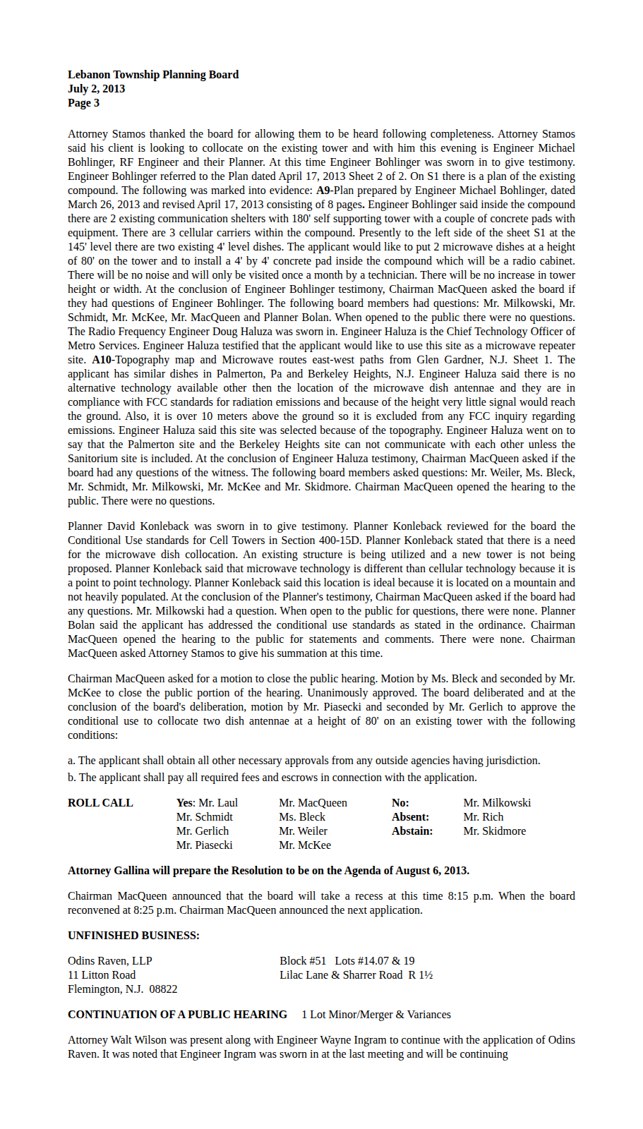Lebanon Township Planning Board
July 2, 2013
Page 3
Attorney Stamos thanked the board for allowing them to be heard following completeness. Attorney Stamos said his client is looking to collocate on the existing tower and with him this evening is Engineer Michael Bohlinger, RF Engineer and their Planner. At this time Engineer Bohlinger was sworn in to give testimony. Engineer Bohlinger referred to the Plan dated April 17, 2013 Sheet 2 of 2. On S1 there is a plan of the existing compound. The following was marked into evidence: A9-Plan prepared by Engineer Michael Bohlinger, dated March 26, 2013 and revised April 17, 2013 consisting of 8 pages. Engineer Bohlinger said inside the compound there are 2 existing communication shelters with 180' self supporting tower with a couple of concrete pads with equipment. There are 3 cellular carriers within the compound. Presently to the left side of the sheet S1 at the 145' level there are two existing 4' level dishes. The applicant would like to put 2 microwave dishes at a height of 80' on the tower and to install a 4' by 4' concrete pad inside the compound which will be a radio cabinet. There will be no noise and will only be visited once a month by a technician. There will be no increase in tower height or width. At the conclusion of Engineer Bohlinger testimony, Chairman MacQueen asked the board if they had questions of Engineer Bohlinger. The following board members had questions: Mr. Milkowski, Mr. Schmidt, Mr. McKee, Mr. MacQueen and Planner Bolan. When opened to the public there were no questions. The Radio Frequency Engineer Doug Haluza was sworn in. Engineer Haluza is the Chief Technology Officer of Metro Services. Engineer Haluza testified that the applicant would like to use this site as a microwave repeater site. A10-Topography map and Microwave routes east-west paths from Glen Gardner, N.J. Sheet 1. The applicant has similar dishes in Palmerton, Pa and Berkeley Heights, N.J. Engineer Haluza said there is no alternative technology available other then the location of the microwave dish antennae and they are in compliance with FCC standards for radiation emissions and because of the height very little signal would reach the ground. Also, it is over 10 meters above the ground so it is excluded from any FCC inquiry regarding emissions. Engineer Haluza said this site was selected because of the topography. Engineer Haluza went on to say that the Palmerton site and the Berkeley Heights site can not communicate with each other unless the Sanitorium site is included. At the conclusion of Engineer Haluza testimony, Chairman MacQueen asked if the board had any questions of the witness. The following board members asked questions: Mr. Weiler, Ms. Bleck, Mr. Schmidt, Mr. Milkowski, Mr. McKee and Mr. Skidmore. Chairman MacQueen opened the hearing to the public. There were no questions.
Planner David Konleback was sworn in to give testimony. Planner Konleback reviewed for the board the Conditional Use standards for Cell Towers in Section 400-15D. Planner Konleback stated that there is a need for the microwave dish collocation. An existing structure is being utilized and a new tower is not being proposed. Planner Konleback said that microwave technology is different than cellular technology because it is a point to point technology. Planner Konleback said this location is ideal because it is located on a mountain and not heavily populated. At the conclusion of the Planner's testimony, Chairman MacQueen asked if the board had any questions. Mr. Milkowski had a question. When open to the public for questions, there were none. Planner Bolan said the applicant has addressed the conditional use standards as stated in the ordinance. Chairman MacQueen opened the hearing to the public for statements and comments. There were none. Chairman MacQueen asked Attorney Stamos to give his summation at this time.
Chairman MacQueen asked for a motion to close the public hearing. Motion by Ms. Bleck and seconded by Mr. McKee to close the public portion of the hearing. Unanimously approved. The board deliberated and at the conclusion of the board's deliberation, motion by Mr. Piasecki and seconded by Mr. Gerlich to approve the conditional use to collocate two dish antennae at a height of 80' on an existing tower with the following conditions:
a. The applicant shall obtain all other necessary approvals from any outside agencies having jurisdiction.
b. The applicant shall pay all required fees and escrows in connection with the application.
| ROLL CALL | Yes : Mr. Laul | Mr. MacQueen | No: | Mr. Milkowski |
| | Mr. Schmidt | Ms. Bleck | Absent: | Mr. Rich |
| | Mr. Gerlich | Mr. Weiler | Abstain: | Mr. Skidmore |
| | Mr. Piasecki | Mr. McKee | | |
Attorney Gallina will prepare the Resolution to be on the Agenda of August 6, 2013.
Chairman MacQueen announced that the board will take a recess at this time 8:15 p.m. When the board reconvened at 8:25 p.m. Chairman MacQueen announced the next application.
UNFINISHED BUSINESS:
| Odins Raven, LLP | Block #51 Lots #14.07 & 19 |
| 11 Litton Road | Lilac Lane & Sharrer Road R 1½ |
| Flemington, N.J. 08822 | |
CONTINUATION OF A PUBLIC HEARING 1 Lot Minor/Merger & Variances
Attorney Walt Wilson was present along with Engineer Wayne Ingram to continue with the application of Odins Raven. It was noted that Engineer Ingram was sworn in at the last meeting and will be continuing